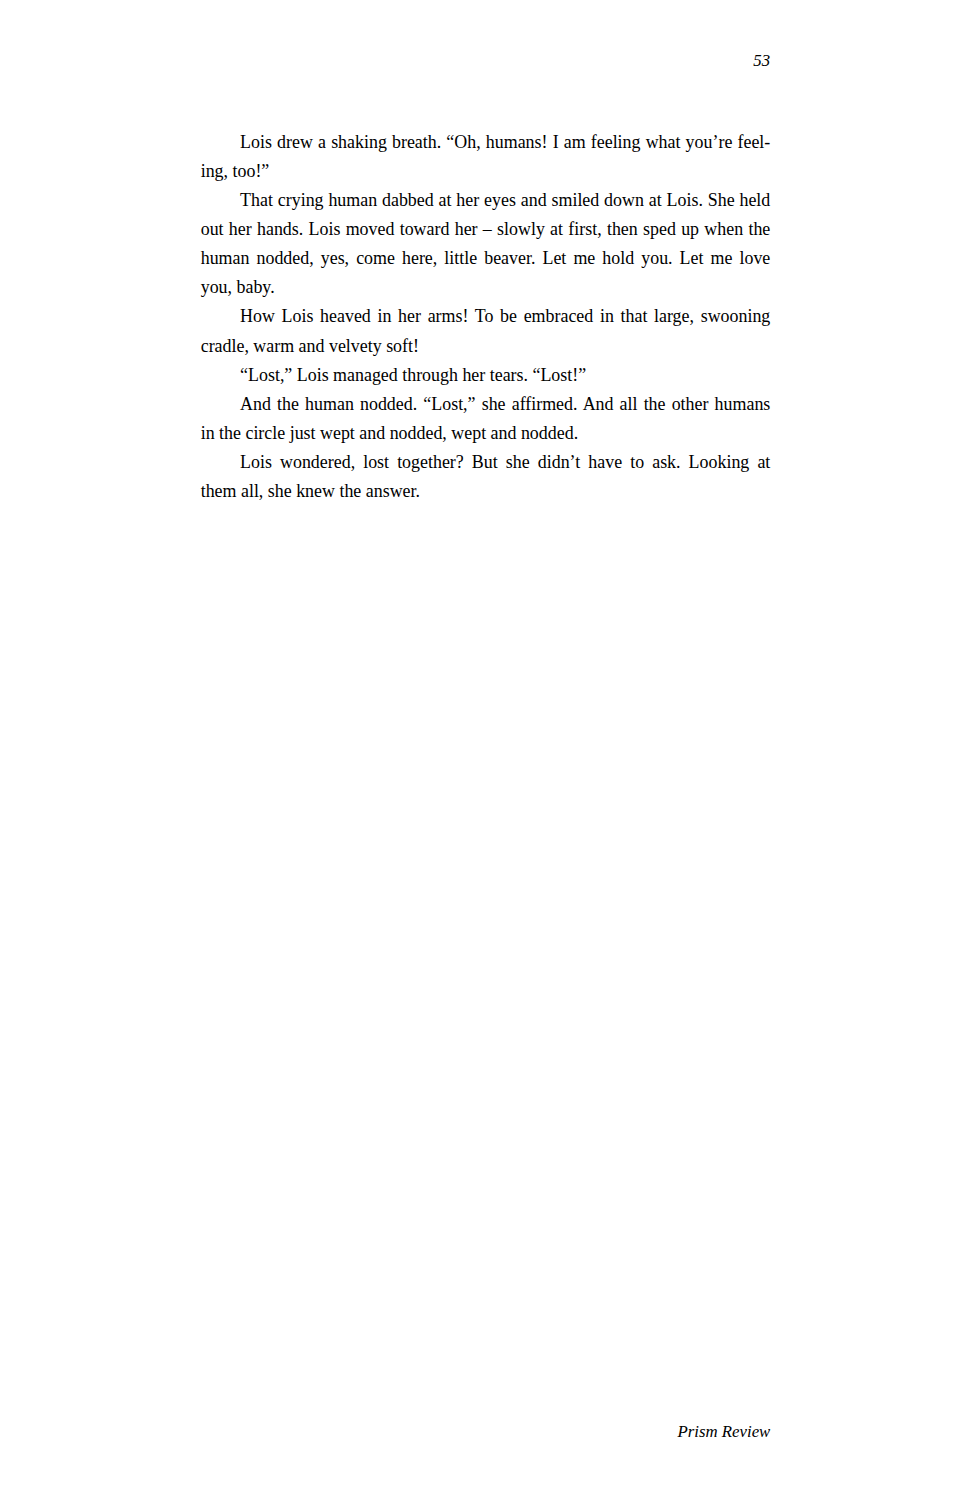53
Lois drew a shaking breath. “Oh, humans! I am feeling what you’re feeling, too!”
That crying human dabbed at her eyes and smiled down at Lois. She held out her hands. Lois moved toward her – slowly at first, then sped up when the human nodded, yes, come here, little beaver. Let me hold you. Let me love you, baby.
How Lois heaved in her arms! To be embraced in that large, swooning cradle, warm and velvety soft!
“Lost,” Lois managed through her tears. “Lost!”
And the human nodded. “Lost,” she affirmed. And all the other humans in the circle just wept and nodded, wept and nodded.
Lois wondered, lost together? But she didn’t have to ask. Looking at them all, she knew the answer.
Prism Review